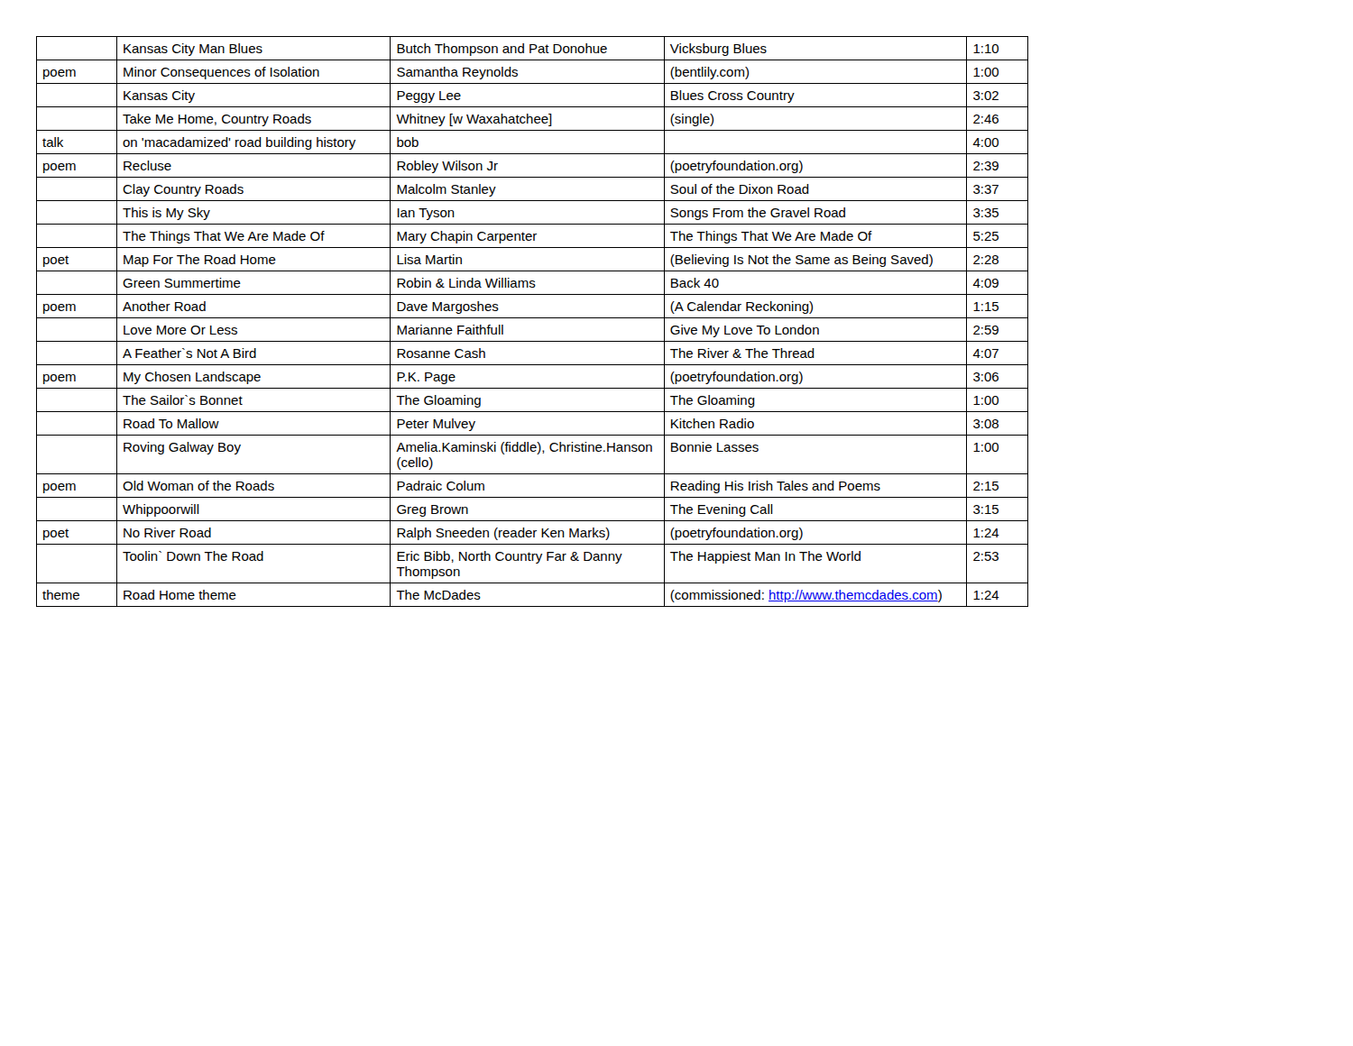| | Kansas City Man Blues | Butch Thompson and Pat Donohue | Vicksburg Blues | 1:10 |
| poem | Minor Consequences of Isolation | Samantha Reynolds | (bentlily.com) | 1:00 |
| | Kansas City | Peggy Lee | Blues Cross Country | 3:02 |
| | Take Me Home, Country Roads | Whitney [w Waxahatchee] | (single) | 2:46 |
| talk | on 'macadamized' road building history | bob | | 4:00 |
| poem | Recluse | Robley Wilson Jr | (poetryfoundation.org) | 2:39 |
| | Clay Country Roads | Malcolm Stanley | Soul of the Dixon Road | 3:37 |
| | This is My Sky | Ian Tyson | Songs From the Gravel Road | 3:35 |
| | The Things That We Are Made Of | Mary Chapin Carpenter | The Things That We Are Made Of | 5:25 |
| poet | Map For The Road Home | Lisa Martin | (Believing Is Not the Same as Being Saved) | 2:28 |
| | Green Summertime | Robin & Linda Williams | Back 40 | 4:09 |
| poem | Another Road | Dave Margoshes | (A Calendar Reckoning) | 1:15 |
| | Love More Or Less | Marianne Faithfull | Give My Love To London | 2:59 |
| | A Feather`s Not A Bird | Rosanne Cash | The River & The Thread | 4:07 |
| poem | My Chosen Landscape | P.K. Page | (poetryfoundation.org) | 3:06 |
| | The Sailor`s Bonnet | The Gloaming | The Gloaming | 1:00 |
| | Road To Mallow | Peter Mulvey | Kitchen Radio | 3:08 |
| | Roving Galway Boy | Amelia.Kaminski (fiddle), Christine.Hanson (cello) | Bonnie Lasses | 1:00 |
| poem | Old Woman of the Roads | Padraic Colum | Reading His Irish Tales and Poems | 2:15 |
| | Whippoorwill | Greg Brown | The Evening Call | 3:15 |
| poet | No River Road | Ralph Sneeden (reader Ken Marks) | (poetryfoundation.org) | 1:24 |
| | Toolin` Down The Road | Eric Bibb, North Country Far & Danny Thompson | The Happiest Man In The World | 2:53 |
| theme | Road Home theme | The McDades | (commissioned: http://www.themcdades.com ) | 1:24 |